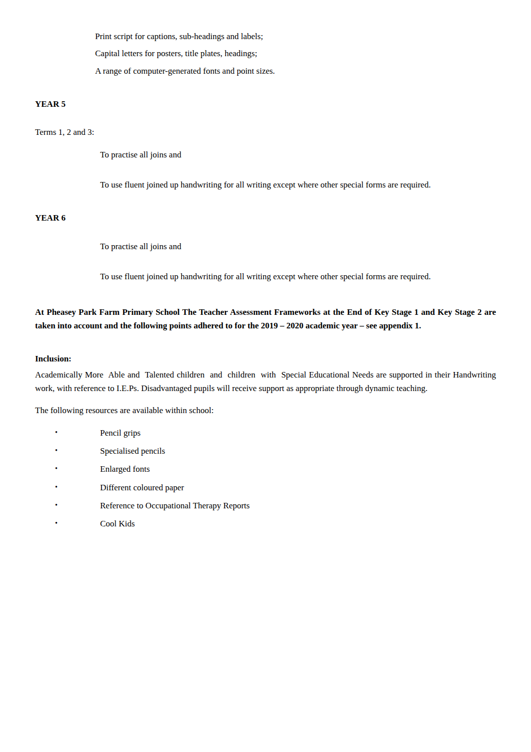Print script for captions, sub-headings and labels;
Capital letters for posters, title plates, headings;
A range of computer-generated fonts and point sizes.
YEAR 5
Terms 1, 2 and 3:
To practise all joins and
To use fluent joined up handwriting for all writing except where other special forms are required.
YEAR 6
To practise all joins and
To use fluent joined up handwriting for all writing except where other special forms are required.
At Pheasey Park Farm Primary School The Teacher Assessment Frameworks at the End of Key Stage 1 and Key Stage 2 are taken into account and the following points adhered to for the 2019 – 2020 academic year – see appendix 1.
Inclusion:
Academically More Able and Talented children and children with Special Educational Needs are supported in their Handwriting work, with reference to I.E.Ps. Disadvantaged pupils will receive support as appropriate through dynamic teaching.
The following resources are available within school:
Pencil grips
Specialised pencils
Enlarged fonts
Different coloured paper
Reference to Occupational Therapy Reports
Cool Kids